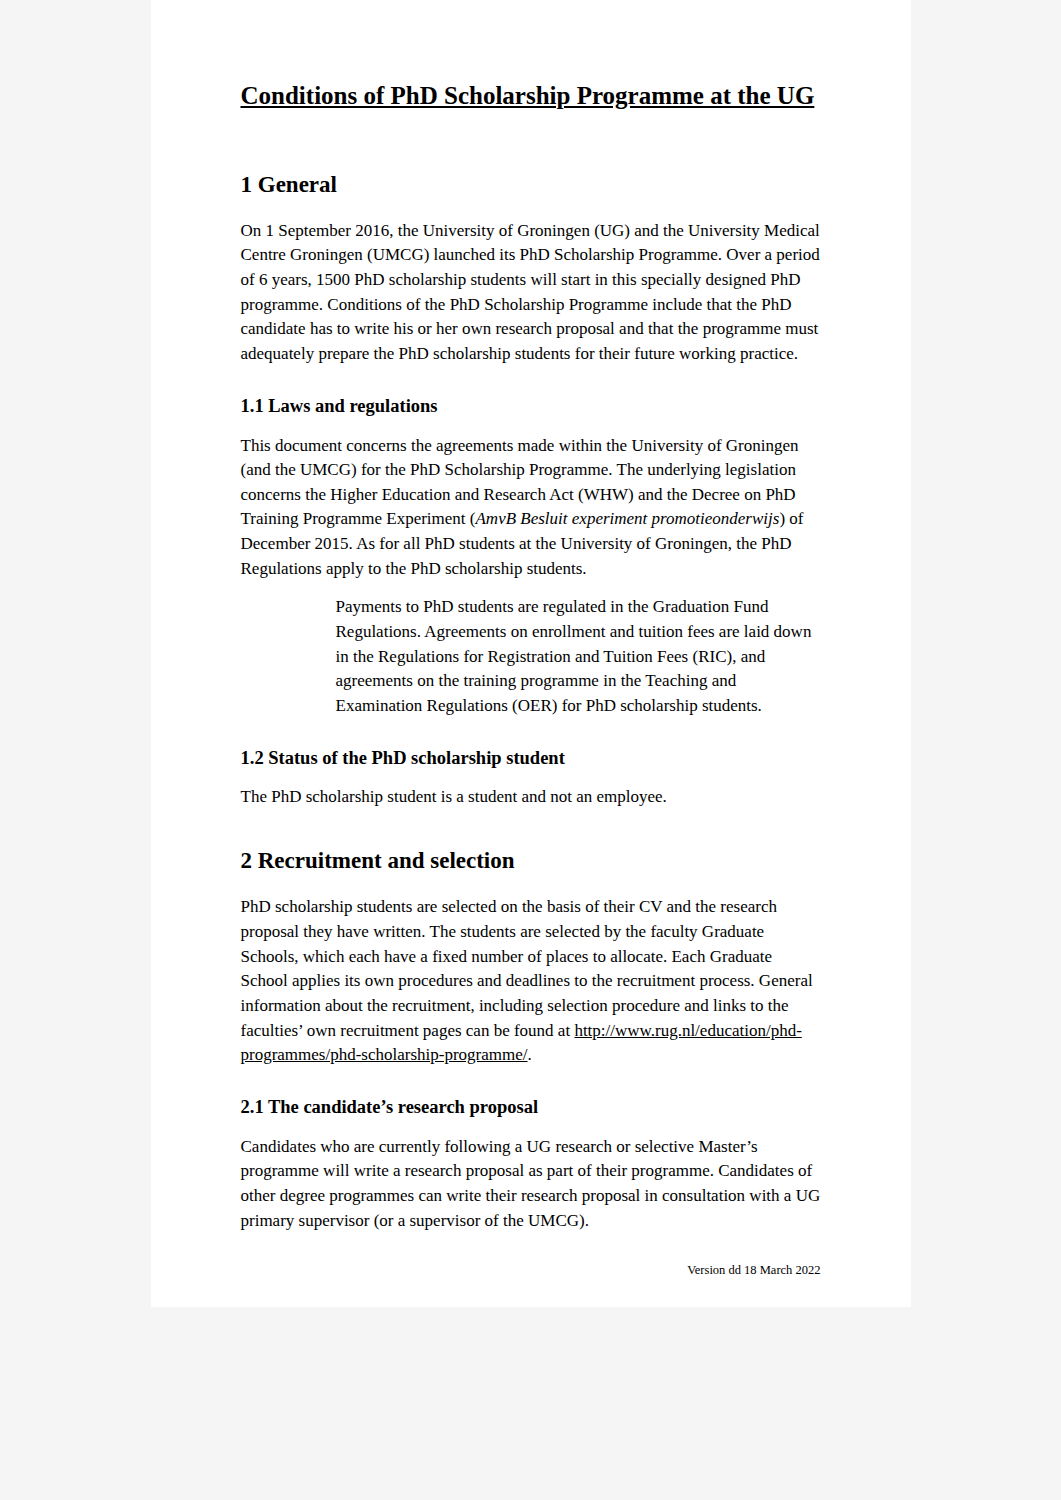Conditions of PhD Scholarship Programme at the UG
1 General
On 1 September 2016, the University of Groningen (UG) and the University Medical Centre Groningen (UMCG) launched its PhD Scholarship Programme. Over a period of 6 years, 1500 PhD scholarship students will start in this specially designed PhD programme. Conditions of the PhD Scholarship Programme include that the PhD candidate has to write his or her own research proposal and that the programme must adequately prepare the PhD scholarship students for their future working practice.
1.1 Laws and regulations
This document concerns the agreements made within the University of Groningen (and the UMCG) for the PhD Scholarship Programme. The underlying legislation concerns the Higher Education and Research Act (WHW) and the Decree on PhD Training Programme Experiment (AmvB Besluit experiment promotieonderwijs) of December 2015. As for all PhD students at the University of Groningen, the PhD Regulations apply to the PhD scholarship students.
Payments to PhD students are regulated in the Graduation Fund Regulations. Agreements on enrollment and tuition fees are laid down in the Regulations for Registration and Tuition Fees (RIC), and agreements on the training programme in the Teaching and Examination Regulations (OER) for PhD scholarship students.
1.2 Status of the PhD scholarship student
The PhD scholarship student is a student and not an employee.
2 Recruitment and selection
PhD scholarship students are selected on the basis of their CV and the research proposal they have written. The students are selected by the faculty Graduate Schools, which each have a fixed number of places to allocate. Each Graduate School applies its own procedures and deadlines to the recruitment process. General information about the recruitment, including selection procedure and links to the faculties’ own recruitment pages can be found at http://www.rug.nl/education/phd-programmes/phd-scholarship-programme/.
2.1 The candidate’s research proposal
Candidates who are currently following a UG research or selective Master’s programme will write a research proposal as part of their programme. Candidates of other degree programmes can write their research proposal in consultation with a UG primary supervisor (or a supervisor of the UMCG).
Version dd 18 March 2022